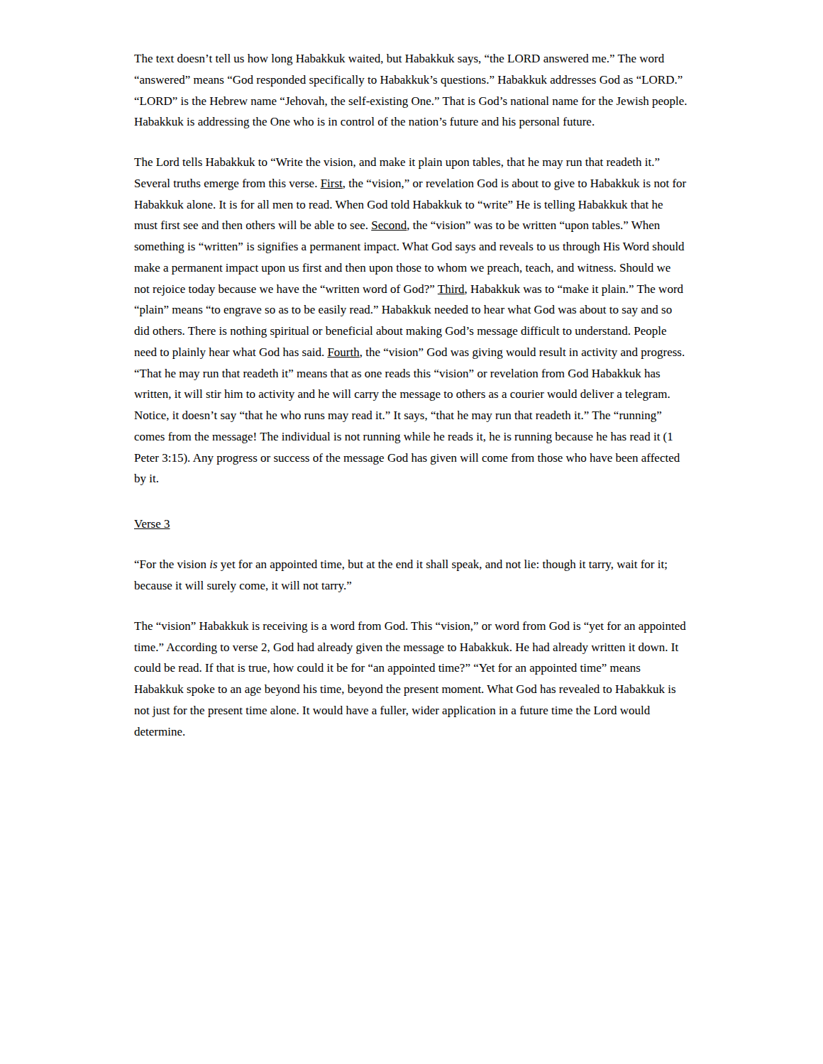The text doesn’t tell us how long Habakkuk waited, but Habakkuk says, “the LORD answered me.” The word “answered” means “God responded specifically to Habakkuk’s questions.” Habakkuk addresses God as “LORD.” “LORD” is the Hebrew name “Jehovah, the self-existing One.” That is God’s national name for the Jewish people. Habakkuk is addressing the One who is in control of the nation’s future and his personal future.
The Lord tells Habakkuk to “Write the vision, and make it plain upon tables, that he may run that readeth it.” Several truths emerge from this verse. First, the “vision,” or revelation God is about to give to Habakkuk is not for Habakkuk alone. It is for all men to read. When God told Habakkuk to “write” He is telling Habakkuk that he must first see and then others will be able to see. Second, the “vision” was to be written “upon tables.” When something is “written” is signifies a permanent impact. What God says and reveals to us through His Word should make a permanent impact upon us first and then upon those to whom we preach, teach, and witness. Should we not rejoice today because we have the “written word of God?” Third, Habakkuk was to “make it plain.” The word “plain” means “to engrave so as to be easily read.” Habakkuk needed to hear what God was about to say and so did others. There is nothing spiritual or beneficial about making God’s message difficult to understand. People need to plainly hear what God has said. Fourth, the “vision” God was giving would result in activity and progress. “That he may run that readeth it” means that as one reads this “vision” or revelation from God Habakkuk has written, it will stir him to activity and he will carry the message to others as a courier would deliver a telegram. Notice, it doesn’t say “that he who runs may read it.” It says, “that he may run that readeth it.” The “running” comes from the message! The individual is not running while he reads it, he is running because he has read it (1 Peter 3:15). Any progress or success of the message God has given will come from those who have been affected by it.
Verse 3
“For the vision is yet for an appointed time, but at the end it shall speak, and not lie: though it tarry, wait for it; because it will surely come, it will not tarry.”
The “vision” Habakkuk is receiving is a word from God. This “vision,” or word from God is “yet for an appointed time.” According to verse 2, God had already given the message to Habakkuk. He had already written it down. It could be read. If that is true, how could it be for “an appointed time?” “Yet for an appointed time” means Habakkuk spoke to an age beyond his time, beyond the present moment. What God has revealed to Habakkuk is not just for the present time alone. It would have a fuller, wider application in a future time the Lord would determine.